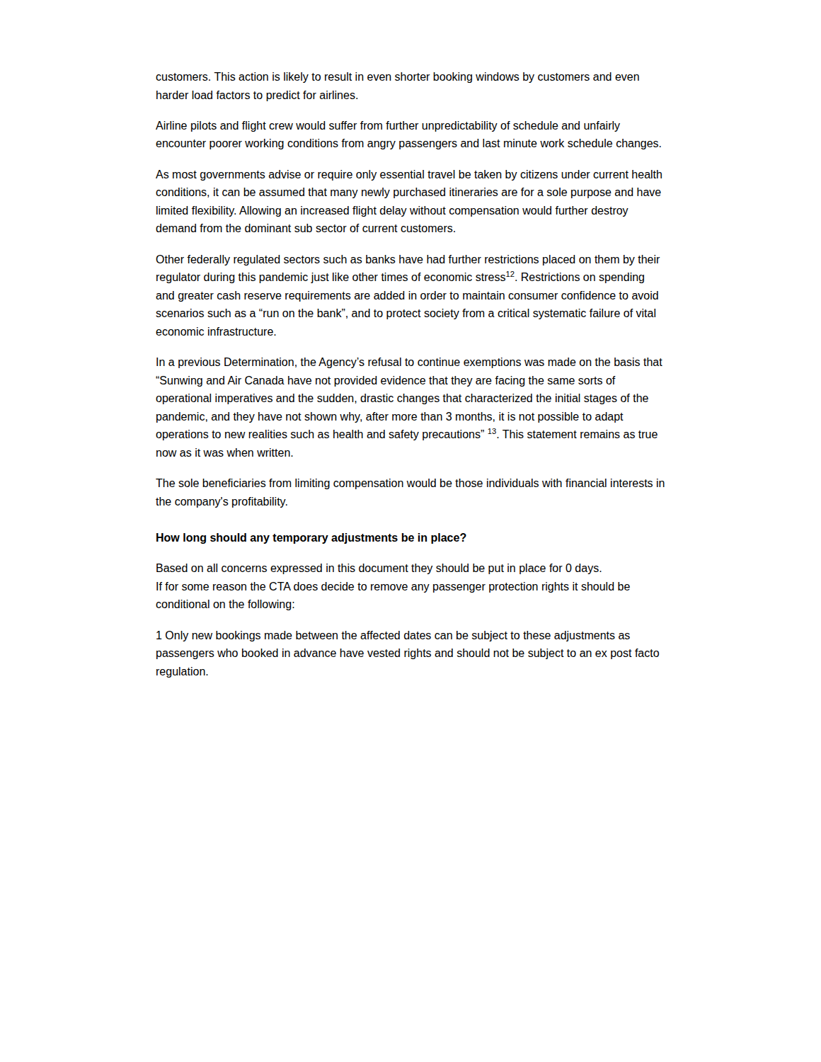customers. This action is likely to result in even shorter booking windows by customers and even harder load factors to predict for airlines.
Airline pilots and flight crew would suffer from further unpredictability of schedule and unfairly encounter poorer working conditions from angry passengers and last minute work schedule changes.
As most governments advise or require only essential travel be taken by citizens under current health conditions, it can be assumed that many newly purchased itineraries are for a sole purpose and have limited flexibility. Allowing an increased flight delay without compensation would further destroy demand from the dominant sub sector of current customers.
Other federally regulated sectors such as banks have had further restrictions placed on them by their regulator during this pandemic just like other times of economic stress12. Restrictions on spending and greater cash reserve requirements are added in order to maintain consumer confidence to avoid scenarios such as a “run on the bank”, and to protect society from a critical systematic failure of vital economic infrastructure.
In a previous Determination, the Agency’s refusal to continue exemptions was made on the basis that “Sunwing and Air Canada have not provided evidence that they are facing the same sorts of operational imperatives and the sudden, drastic changes that characterized the initial stages of the pandemic, and they have not shown why, after more than 3 months, it is not possible to adapt operations to new realities such as health and safety precautions” 13. This statement remains as true now as it was when written.
The sole beneficiaries from limiting compensation would be those individuals with financial interests in the company's profitability.
How long should any temporary adjustments be in place?
Based on all concerns expressed in this document they should be put in place for 0 days.
If for some reason the CTA does decide to remove any passenger protection rights it should be conditional on the following:
1 Only new bookings made between the affected dates can be subject to these adjustments as passengers who booked in advance have vested rights and should not be subject to an ex post facto regulation.